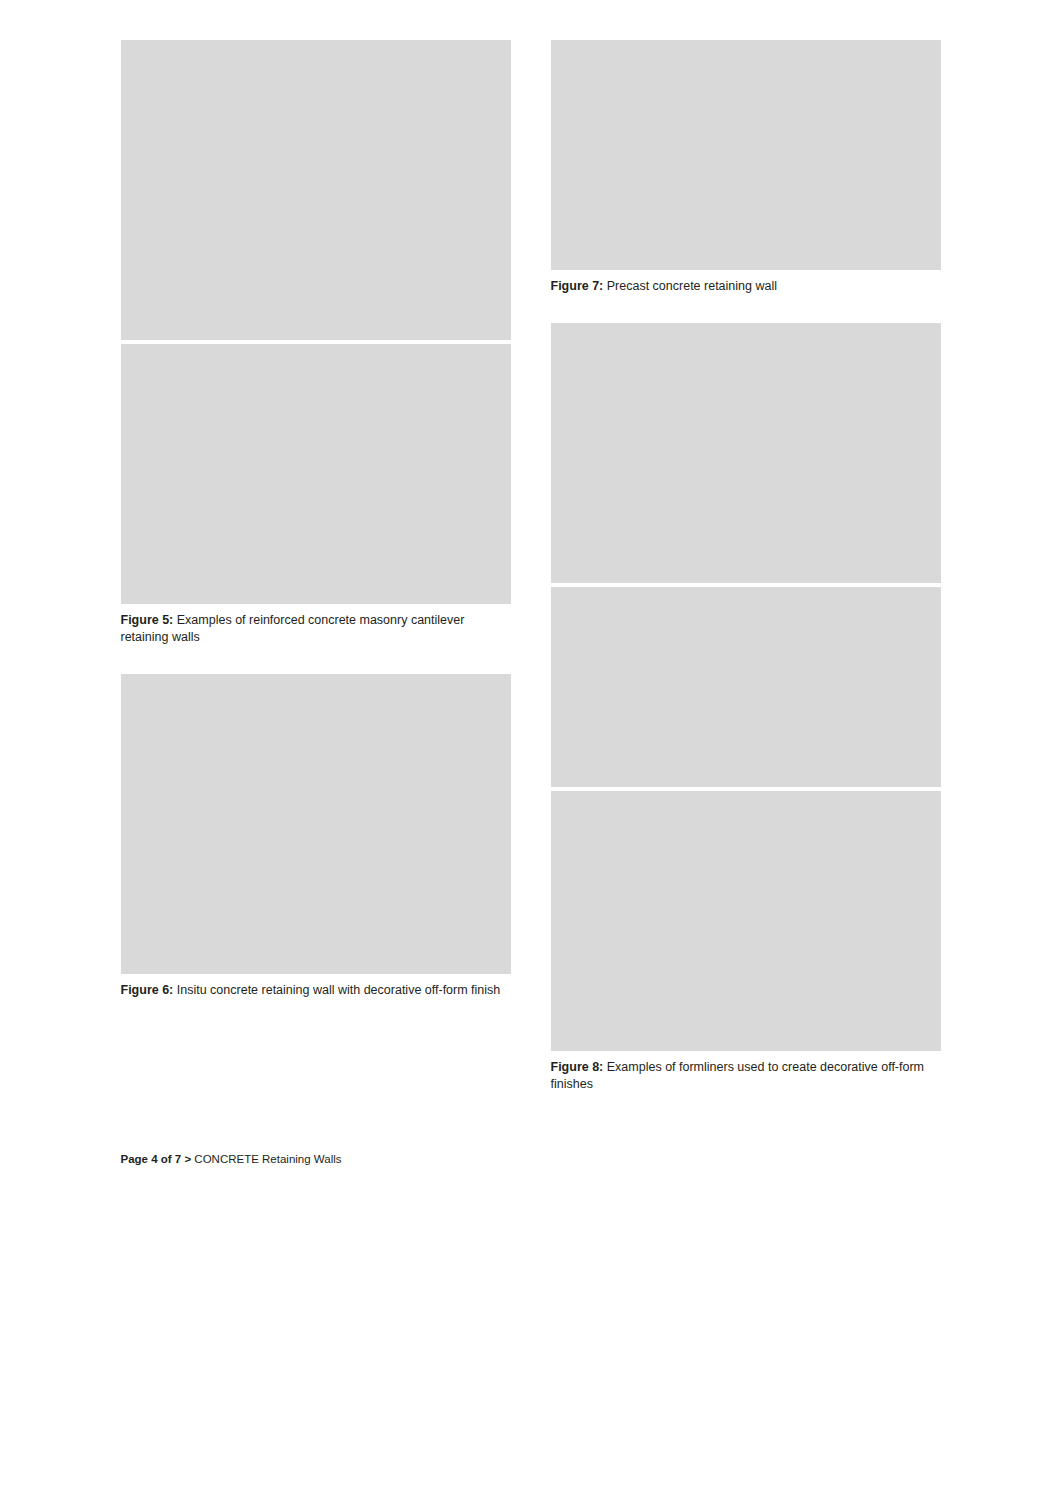Figure 5: Examples of reinforced concrete masonry cantilever retaining walls
Figure 6: Insitu concrete retaining wall with decorative off-form finish
Figure 7: Precast concrete retaining wall
Figure 8: Examples of formliners used to create decorative off-form finishes
Page 4 of 7 > CONCRETE Retaining Walls